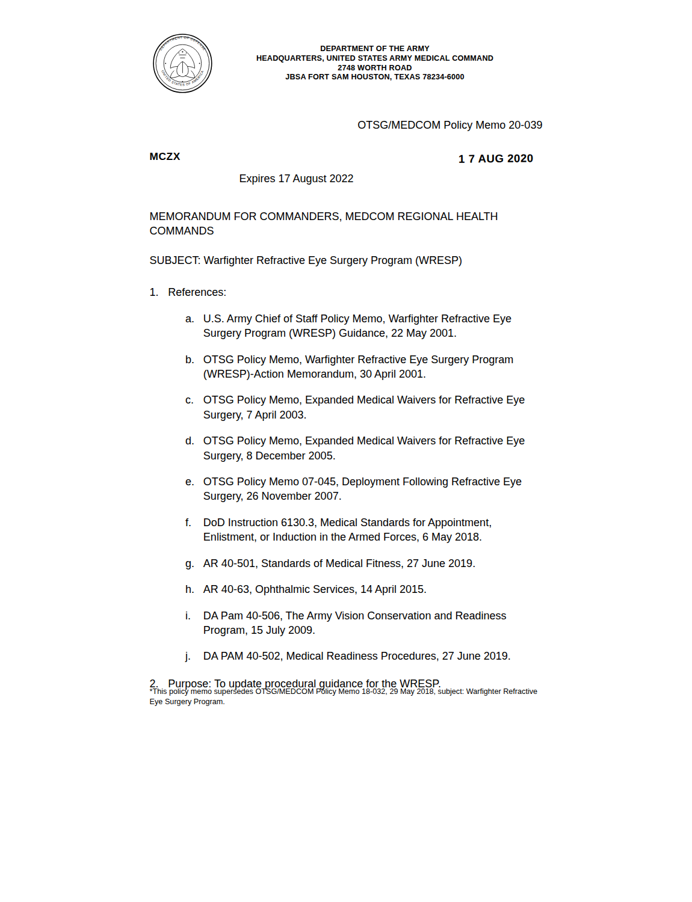DEPARTMENT OF DEFENSE UNITED STATES OF AMERICA
DEPARTMENT OF THE ARMY
HEADQUARTERS, UNITED STATES ARMY MEDICAL COMMAND
2748 WORTH ROAD
JBSA FORT SAM HOUSTON, TEXAS 78234-6000
OTSG/MEDCOM Policy Memo 20-039
MCZX
1 7 AUG 2020
Expires 17 August 2022
MEMORANDUM FOR COMMANDERS, MEDCOM REGIONAL HEALTH COMMANDS
SUBJECT: Warfighter Refractive Eye Surgery Program (WRESP)
1. References:
a. U.S. Army Chief of Staff Policy Memo, Warfighter Refractive Eye Surgery Program (WRESP) Guidance, 22 May 2001.
b. OTSG Policy Memo, Warfighter Refractive Eye Surgery Program (WRESP)-Action Memorandum, 30 April 2001.
c. OTSG Policy Memo, Expanded Medical Waivers for Refractive Eye Surgery, 7 April 2003.
d. OTSG Policy Memo, Expanded Medical Waivers for Refractive Eye Surgery, 8 December 2005.
e. OTSG Policy Memo 07-045, Deployment Following Refractive Eye Surgery, 26 November 2007.
f. DoD Instruction 6130.3, Medical Standards for Appointment, Enlistment, or Induction in the Armed Forces, 6 May 2018.
g. AR 40-501, Standards of Medical Fitness, 27 June 2019.
h. AR 40-63, Ophthalmic Services, 14 April 2015.
i. DA Pam 40-506, The Army Vision Conservation and Readiness Program, 15 July 2009.
j. DA PAM 40-502, Medical Readiness Procedures, 27 June 2019.
2. Purpose: To update procedural guidance for the WRESP.
*This policy memo supersedes OTSG/MEDCOM Policy Memo 18-032, 29 May 2018, subject: Warfighter Refractive Eye Surgery Program.